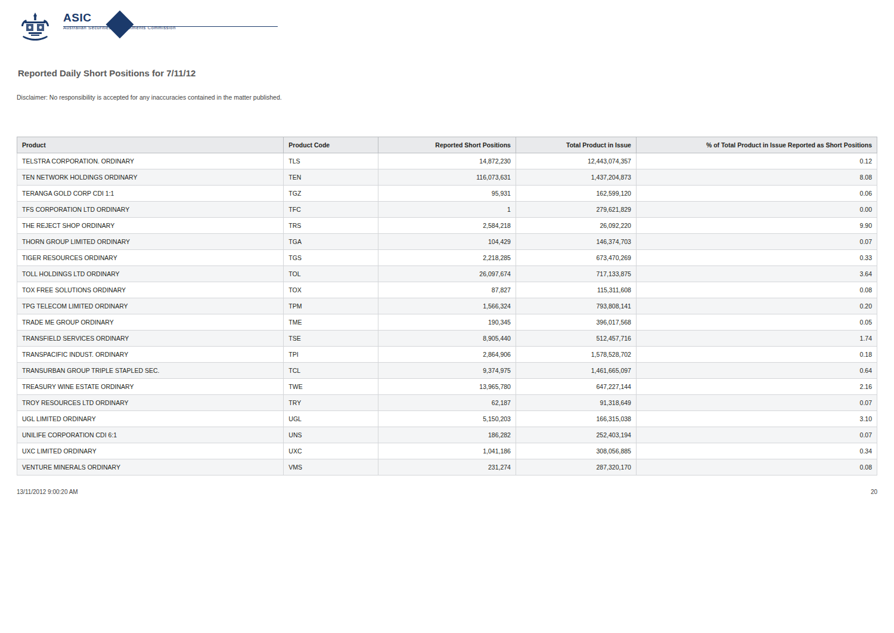ASIC
Australian Securities & Investments Commission
Reported Daily Short Positions for 7/11/12
Disclaimer: No responsibility is accepted for any inaccuracies contained in the matter published.
| Product | Product Code | Reported Short Positions | Total Product in Issue | % of Total Product in Issue Reported as Short Positions |
| --- | --- | --- | --- | --- |
| TELSTRA CORPORATION. ORDINARY | TLS | 14,872,230 | 12,443,074,357 | 0.12 |
| TEN NETWORK HOLDINGS ORDINARY | TEN | 116,073,631 | 1,437,204,873 | 8.08 |
| TERANGA GOLD CORP CDI 1:1 | TGZ | 95,931 | 162,599,120 | 0.06 |
| TFS CORPORATION LTD ORDINARY | TFC | 1 | 279,621,829 | 0.00 |
| THE REJECT SHOP ORDINARY | TRS | 2,584,218 | 26,092,220 | 9.90 |
| THORN GROUP LIMITED ORDINARY | TGA | 104,429 | 146,374,703 | 0.07 |
| TIGER RESOURCES ORDINARY | TGS | 2,218,285 | 673,470,269 | 0.33 |
| TOLL HOLDINGS LTD ORDINARY | TOL | 26,097,674 | 717,133,875 | 3.64 |
| TOX FREE SOLUTIONS ORDINARY | TOX | 87,827 | 115,311,608 | 0.08 |
| TPG TELECOM LIMITED ORDINARY | TPM | 1,566,324 | 793,808,141 | 0.20 |
| TRADE ME GROUP ORDINARY | TME | 190,345 | 396,017,568 | 0.05 |
| TRANSFIELD SERVICES ORDINARY | TSE | 8,905,440 | 512,457,716 | 1.74 |
| TRANSPACIFIC INDUST. ORDINARY | TPI | 2,864,906 | 1,578,528,702 | 0.18 |
| TRANSURBAN GROUP TRIPLE STAPLED SEC. | TCL | 9,374,975 | 1,461,665,097 | 0.64 |
| TREASURY WINE ESTATE ORDINARY | TWE | 13,965,780 | 647,227,144 | 2.16 |
| TROY RESOURCES LTD ORDINARY | TRY | 62,187 | 91,318,649 | 0.07 |
| UGL LIMITED ORDINARY | UGL | 5,150,203 | 166,315,038 | 3.10 |
| UNILIFE CORPORATION CDI 6:1 | UNS | 186,282 | 252,403,194 | 0.07 |
| UXC LIMITED ORDINARY | UXC | 1,041,186 | 308,056,885 | 0.34 |
| VENTURE MINERALS ORDINARY | VMS | 231,274 | 287,320,170 | 0.08 |
13/11/2012 9:00:20 AM 20